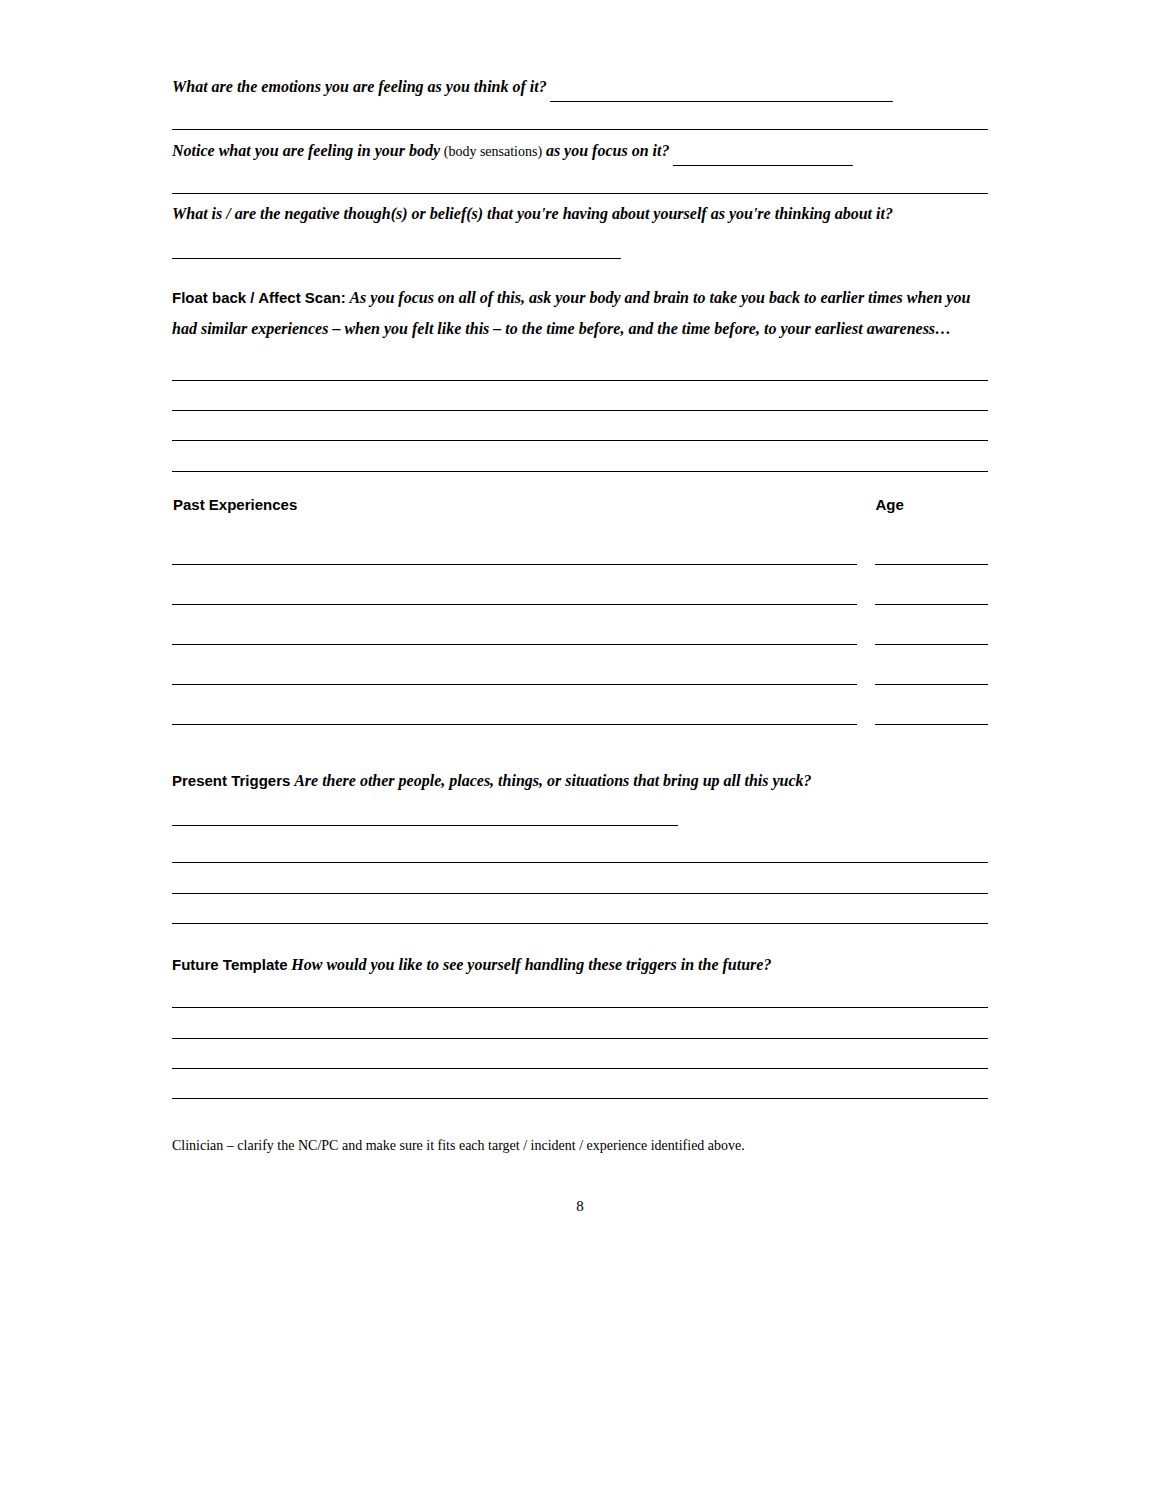What are the emotions you are feeling as you think of it?
Notice what you are feeling in your body (body sensations) as you focus on it?
What is / are the negative though(s) or belief(s) that you're having about yourself as you're thinking about it?
Float back / Affect Scan: As you focus on all of this, ask your body and brain to take you back to earlier times when you had similar experiences – when you felt like this – to the time before, and the time before, to your earliest awareness…
| Past Experiences | Age |
| --- | --- |
Present Triggers Are there other people, places, things, or situations that bring up all this yuck?
Future Template How would you like to see yourself handling these triggers in the future?
Clinician – clarify the NC/PC and make sure it fits each target / incident / experience identified above.
8